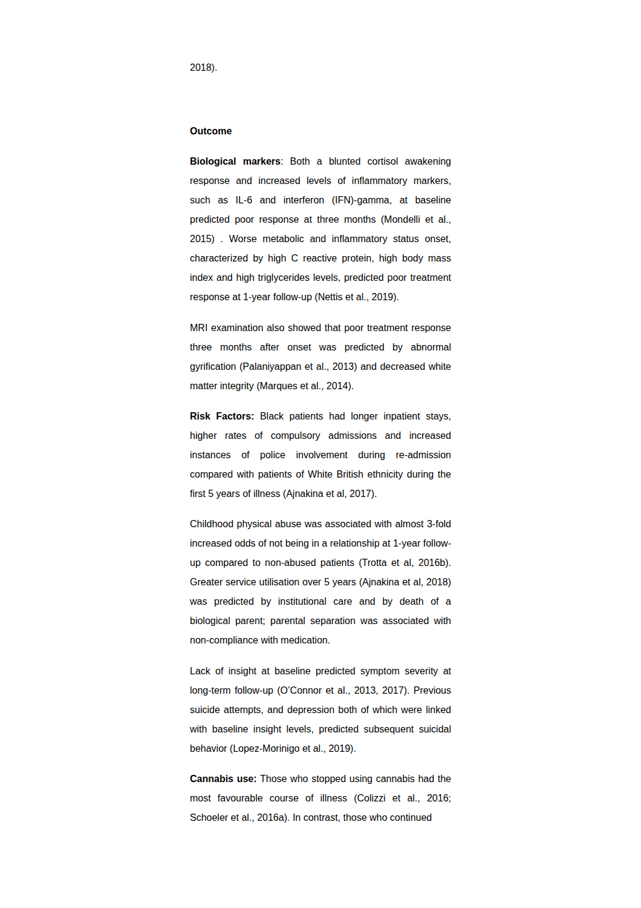2018).
Outcome
Biological markers: Both a blunted cortisol awakening response and increased levels of inflammatory markers, such as IL-6 and interferon (IFN)-gamma, at baseline predicted poor response at three months (Mondelli et al., 2015) . Worse metabolic and inflammatory status onset, characterized by high C reactive protein, high body mass index and high triglycerides levels, predicted poor treatment response at 1-year follow-up (Nettis et al., 2019).
MRI examination also showed that poor treatment response three months after onset was predicted by abnormal gyrification (Palaniyappan et al., 2013) and decreased white matter integrity (Marques et al., 2014).
Risk Factors: Black patients had longer inpatient stays, higher rates of compulsory admissions and increased instances of police involvement during re-admission compared with patients of White British ethnicity during the first 5 years of illness (Ajnakina et al, 2017).
Childhood physical abuse was associated with almost 3-fold increased odds of not being in a relationship at 1-year follow-up compared to non-abused patients (Trotta et al, 2016b). Greater service utilisation over 5 years (Ajnakina et al, 2018) was predicted by institutional care and by death of a biological parent; parental separation was associated with non-compliance with medication.
Lack of insight at baseline predicted symptom severity at long-term follow-up (O’Connor et al., 2013, 2017). Previous suicide attempts, and depression both of which were linked with baseline insight levels, predicted subsequent suicidal behavior (Lopez-Morinigo et al., 2019).
Cannabis use: Those who stopped using cannabis had the most favourable course of illness (Colizzi et al., 2016; Schoeler et al., 2016a). In contrast, those who continued